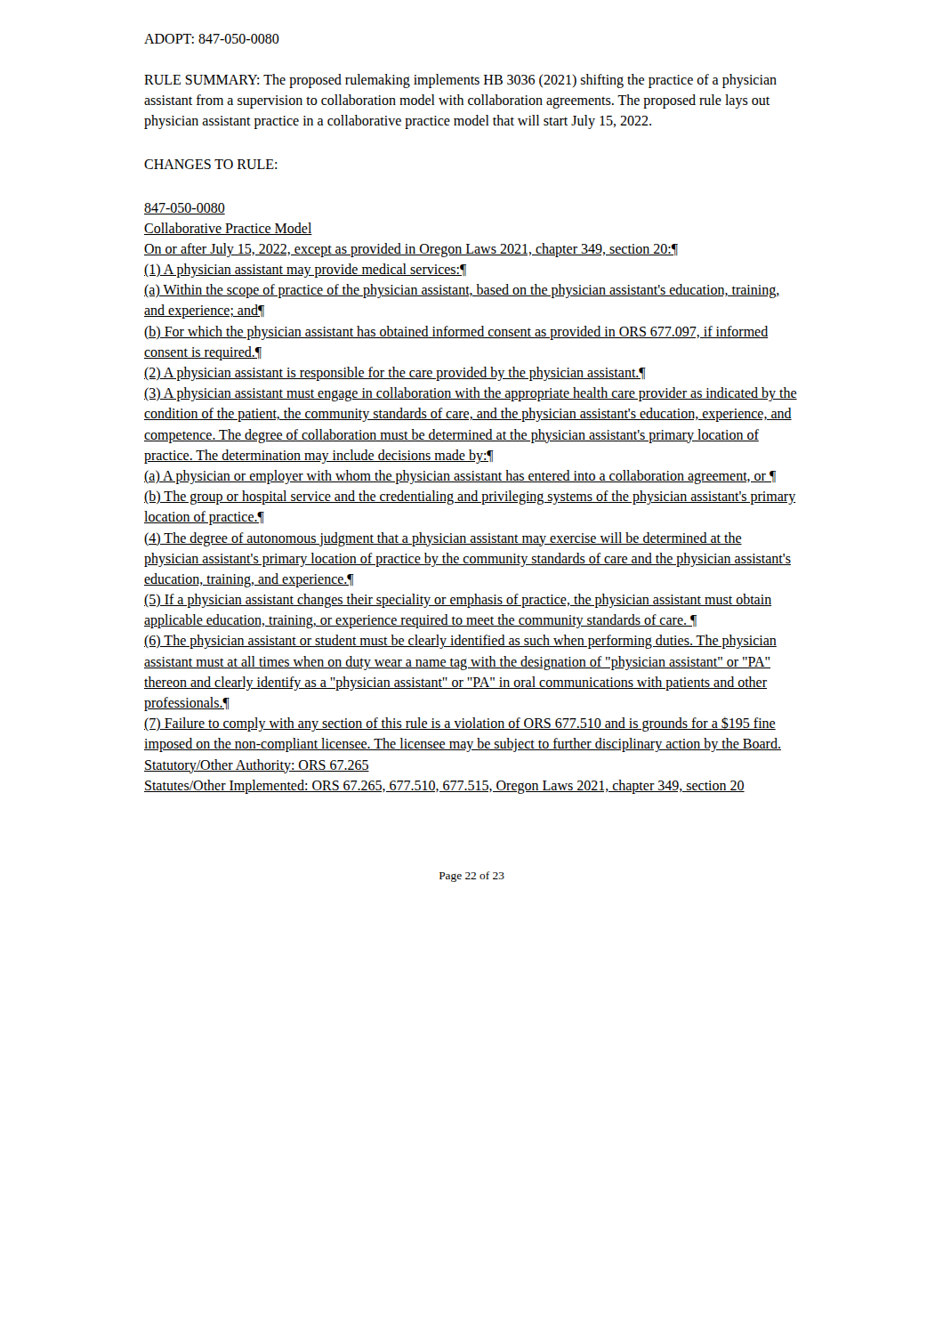ADOPT: 847-050-0080
RULE SUMMARY: The proposed rulemaking implements HB 3036 (2021) shifting the practice of a physician assistant from a supervision to collaboration model with collaboration agreements. The proposed rule lays out physician assistant practice in a collaborative practice model that will start July 15, 2022.
CHANGES TO RULE:
847-050-0080
Collaborative Practice Model
On or after July 15, 2022, except as provided in Oregon Laws 2021, chapter 349, section 20:¶
(1) A physician assistant may provide medical services:¶
(a) Within the scope of practice of the physician assistant, based on the physician assistant's education, training, and experience; and¶
(b) For which the physician assistant has obtained informed consent as provided in ORS 677.097, if informed consent is required.¶
(2) A physician assistant is responsible for the care provided by the physician assistant.¶
(3) A physician assistant must engage in collaboration with the appropriate health care provider as indicated by the condition of the patient, the community standards of care, and the physician assistant's education, experience, and competence. The degree of collaboration must be determined at the physician assistant's primary location of practice. The determination may include decisions made by:¶
(a) A physician or employer with whom the physician assistant has entered into a collaboration agreement, or ¶
(b) The group or hospital service and the credentialing and privileging systems of the physician assistant's primary location of practice.¶
(4) The degree of autonomous judgment that a physician assistant may exercise will be determined at the physician assistant's primary location of practice by the community standards of care and the physician assistant's education, training, and experience.¶
(5) If a physician assistant changes their speciality or emphasis of practice, the physician assistant must obtain applicable education, training, or experience required to meet the community standards of care. ¶
(6) The physician assistant or student must be clearly identified as such when performing duties. The physician assistant must at all times when on duty wear a name tag with the designation of "physician assistant" or "PA" thereon and clearly identify as a "physician assistant" or "PA" in oral communications with patients and other professionals.¶
(7) Failure to comply with any section of this rule is a violation of ORS 677.510 and is grounds for a $195 fine imposed on the non-compliant licensee. The licensee may be subject to further disciplinary action by the Board.
Statutory/Other Authority: ORS 67.265
Statutes/Other Implemented: ORS 67.265, 677.510, 677.515, Oregon Laws 2021, chapter 349, section 20
Page 22 of 23